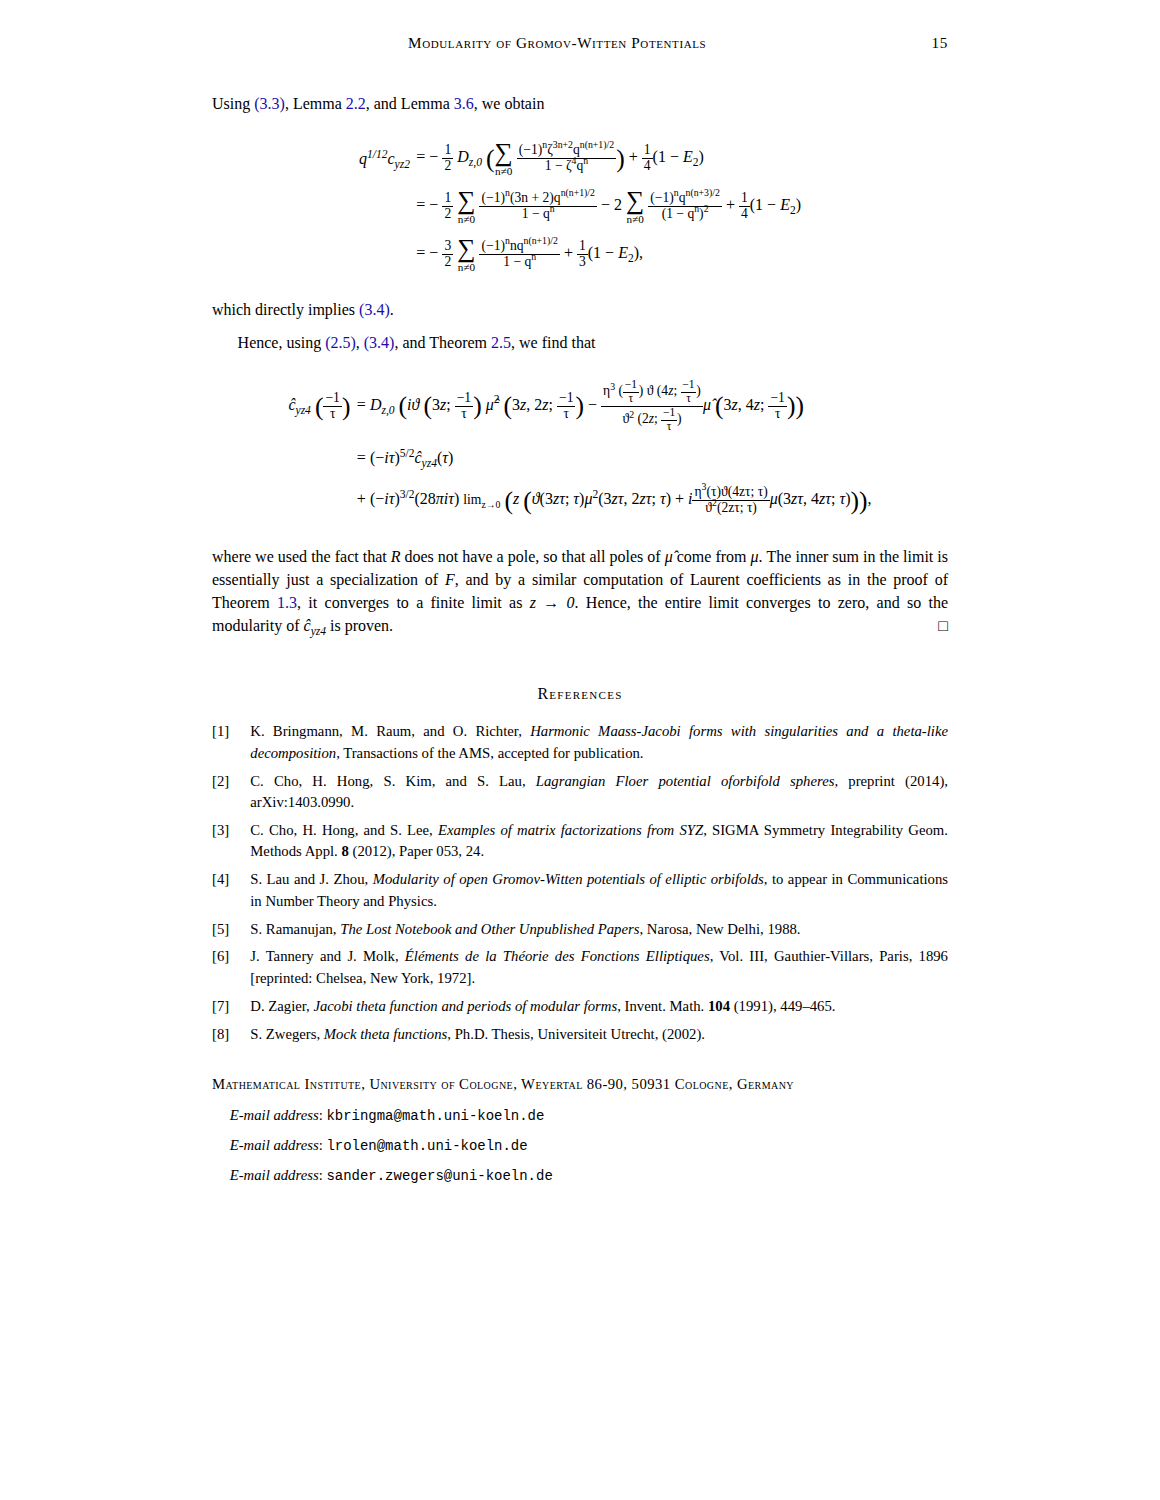Modularity of Gromov-Witten Potentials 15
Using (3.3), Lemma 2.2, and Lemma 3.6, we obtain
| q 1/12 c yz2 | = − 1 2 D z,0 ( ∑ n≠0 (−1) n ζ 3n+2 q n(n+1)/2 1 − ζ 4 q n ) + 1 4 (1 − E 2 ) |
| | = − 1 2 ∑ n≠0 (−1) n (3n + 2)q n(n+1)/2 1 − q n − 2 ∑ n≠0 (−1) n q n(n+3)/2 (1 − q n ) 2 + 1 4 (1 − E 2 ) |
| | = − 3 2 ∑ n≠0 (−1) n nq n(n+1)/2 1 − q n + 1 3 (1 − E 2 ), |
which directly implies (3.4).
Hence, using (2.5), (3.4), and Theorem 2.5, we find that
| ĉ yz4 ( −1 τ ) | = D z,0 ( iϑ ( 3 z ; −1 τ ) μ̂ 2 ( 3 z , 2 z ; −1 τ ) − η 3 ( −1 τ ) ϑ (4 z ; −1 τ ) ϑ 2 (2 z ; −1 τ ) μ̂ ( 3 z , 4 z ; −1 τ ) ) |
| | = (− iτ ) 5/2 ĉ yz4 ( τ ) |
| | + (− iτ ) 3/2 (28 πiτ ) lim z→0 ( z ( ϑ (3 zτ ; τ ) μ 2 (3 zτ , 2 zτ ; τ ) + i η 3 (τ)ϑ(4zτ; τ) ϑ 2 (2zτ; τ) μ (3 zτ , 4 zτ ; τ ) ) ) , |
where we used the fact that R does not have a pole, so that all poles of μ̂ come from μ. The inner sum in the limit is essentially just a specialization of F, and by a similar computation of Laurent coefficients as in the proof of Theorem 1.3, it converges to a finite limit as z → 0. Hence, the entire limit converges to zero, and so the modularity of ĉyz4 is proven. □
References
[1] K. Bringmann, M. Raum, and O. Richter, Harmonic Maass-Jacobi forms with singularities and a theta-like decomposition, Transactions of the AMS, accepted for publication.
[2] C. Cho, H. Hong, S. Kim, and S. Lau, Lagrangian Floer potential oforbifold spheres, preprint (2014), arXiv:1403.0990.
[3] C. Cho, H. Hong, and S. Lee, Examples of matrix factorizations from SYZ, SIGMA Symmetry Integrability Geom. Methods Appl. 8 (2012), Paper 053, 24.
[4] S. Lau and J. Zhou, Modularity of open Gromov-Witten potentials of elliptic orbifolds, to appear in Communications in Number Theory and Physics.
[5] S. Ramanujan, The Lost Notebook and Other Unpublished Papers, Narosa, New Delhi, 1988.
[6] J. Tannery and J. Molk, Éléments de la Théorie des Fonctions Elliptiques, Vol. III, Gauthier-Villars, Paris, 1896 [reprinted: Chelsea, New York, 1972].
[7] D. Zagier, Jacobi theta function and periods of modular forms, Invent. Math. 104 (1991), 449–465.
[8] S. Zwegers, Mock theta functions, Ph.D. Thesis, Universiteit Utrecht, (2002).
Mathematical Institute, University of Cologne, Weyertal 86-90, 50931 Cologne, Germany
E-mail address: kbringma@math.uni-koeln.de
E-mail address: lrolen@math.uni-koeln.de
E-mail address: sander.zwegers@uni-koeln.de